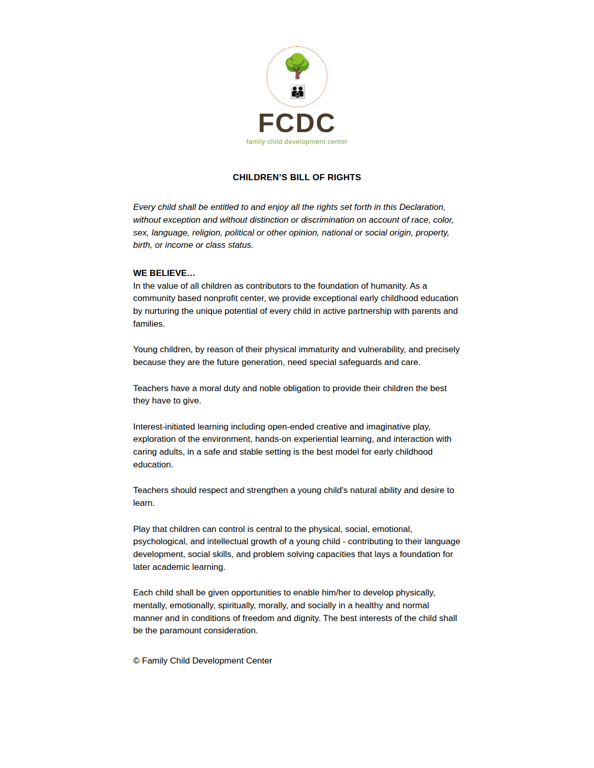🌳
👪
FCDC
family child development center
CHILDREN’S BILL OF RIGHTS
Every child shall be entitled to and enjoy all the rights set forth in this Declaration, without exception and without distinction or discrimination on account of race, color, sex, language, religion, political or other opinion, national or social origin, property, birth, or income or class status.
WE BELIEVE…
In the value of all children as contributors to the foundation of humanity. As a community based nonprofit center, we provide exceptional early childhood education by nurturing the unique potential of every child in active partnership with parents and families.
Young children, by reason of their physical immaturity and vulnerability, and precisely because they are the future generation, need special safeguards and care.
Teachers have a moral duty and noble obligation to provide their children the best they have to give.
Interest-initiated learning including open-ended creative and imaginative play, exploration of the environment, hands-on experiential learning, and interaction with caring adults, in a safe and stable setting is the best model for early childhood education.
Teachers should respect and strengthen a young child's natural ability and desire to learn.
Play that children can control is central to the physical, social, emotional, psychological, and intellectual growth of a young child - contributing to their language development, social skills, and problem solving capacities that lays a foundation for later academic learning.
Each child shall be given opportunities to enable him/her to develop physically, mentally, emotionally, spiritually, morally, and socially in a healthy and normal manner and in conditions of freedom and dignity. The best interests of the child shall be the paramount consideration.
© Family Child Development Center